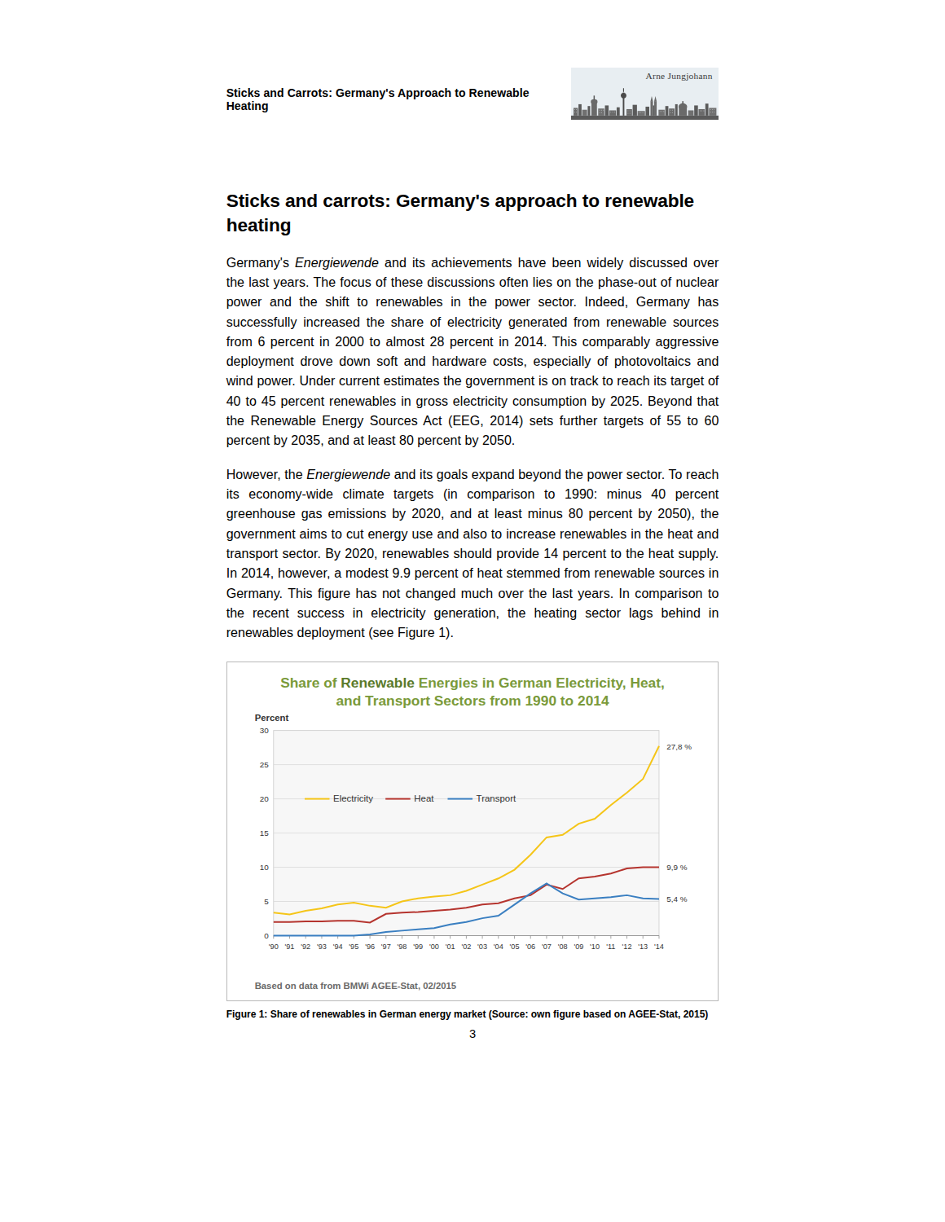Sticks and Carrots: Germany's Approach to Renewable Heating
Arne Jungjohann
Sticks and carrots: Germany's approach to renewable heating
Germany's Energiewende and its achievements have been widely discussed over the last years. The focus of these discussions often lies on the phase-out of nuclear power and the shift to renewables in the power sector. Indeed, Germany has successfully increased the share of electricity generated from renewable sources from 6 percent in 2000 to almost 28 percent in 2014. This comparably aggressive deployment drove down soft and hardware costs, especially of photovoltaics and wind power. Under current estimates the government is on track to reach its target of 40 to 45 percent renewables in gross electricity consumption by 2025. Beyond that the Renewable Energy Sources Act (EEG, 2014) sets further targets of 55 to 60 percent by 2035, and at least 80 percent by 2050.
However, the Energiewende and its goals expand beyond the power sector. To reach its economy-wide climate targets (in comparison to 1990: minus 40 percent greenhouse gas emissions by 2020, and at least minus 80 percent by 2050), the government aims to cut energy use and also to increase renewables in the heat and transport sector. By 2020, renewables should provide 14 percent to the heat supply. In 2014, however, a modest 9.9 percent of heat stemmed from renewable sources in Germany. This figure has not changed much over the last years. In comparison to the recent success in electricity generation, the heating sector lags behind in renewables deployment (see Figure 1).
Share of Renewable Energies in German Electricity, Heat,
and Transport Sectors from 1990 to 2014
Percent
30 25 20 15 10 5 0 '90 '91 '92 '93 '94 '95 '96 '97 '98 '99 '00 '01 '02 '03 '04 '05 '06 '07 '08 '09 '10 '11 '12 '13 '14 Electricity Heat Transport 27,8 % 9,9 % 5,4 %
Based on data from BMWi AGEE-Stat, 02/2015
Figure 1: Share of renewables in German energy market (Source: own figure based on AGEE-Stat, 2015)
3